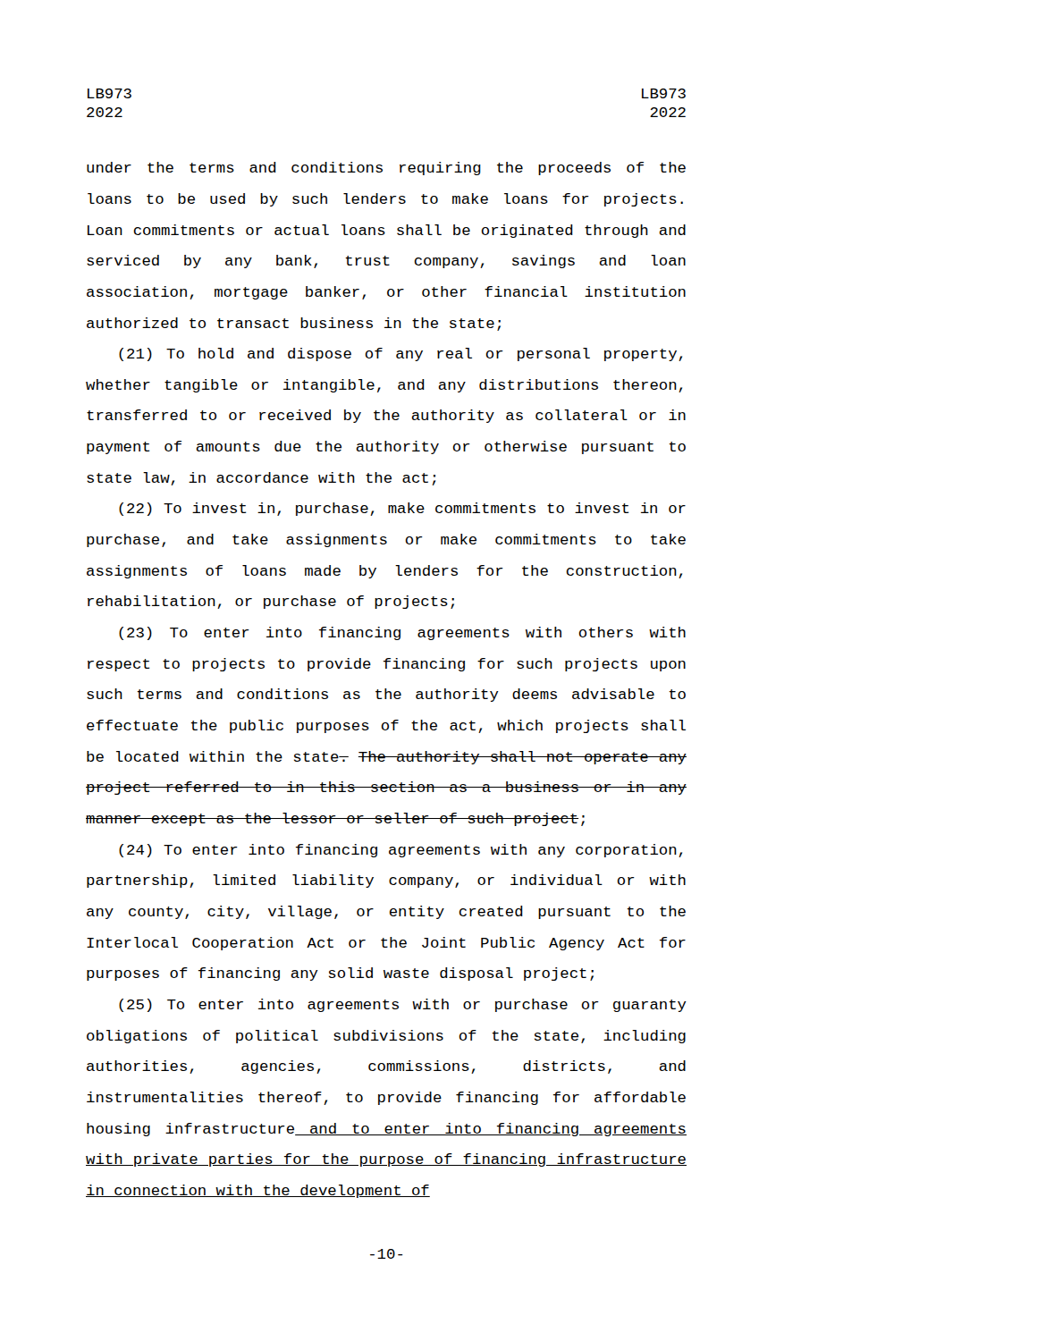LB973
2022
LB973
2022
under the terms and conditions requiring the proceeds of the loans to be used by such lenders to make loans for projects. Loan commitments or actual loans shall be originated through and serviced by any bank, trust company, savings and loan association, mortgage banker, or other financial institution authorized to transact business in the state;
(21) To hold and dispose of any real or personal property, whether tangible or intangible, and any distributions thereon, transferred to or received by the authority as collateral or in payment of amounts due the authority or otherwise pursuant to state law, in accordance with the act;
(22) To invest in, purchase, make commitments to invest in or purchase, and take assignments or make commitments to take assignments of loans made by lenders for the construction, rehabilitation, or purchase of projects;
(23) To enter into financing agreements with others with respect to projects to provide financing for such projects upon such terms and conditions as the authority deems advisable to effectuate the public purposes of the act, which projects shall be located within the state. The authority shall not operate any project referred to in this section as a business or in any manner except as the lessor or seller of such project;
(24) To enter into financing agreements with any corporation, partnership, limited liability company, or individual or with any county, city, village, or entity created pursuant to the Interlocal Cooperation Act or the Joint Public Agency Act for purposes of financing any solid waste disposal project;
(25) To enter into agreements with or purchase or guaranty obligations of political subdivisions of the state, including authorities, agencies, commissions, districts, and instrumentalities thereof, to provide financing for affordable housing infrastructure and to enter into financing agreements with private parties for the purpose of financing infrastructure in connection with the development of
-10-